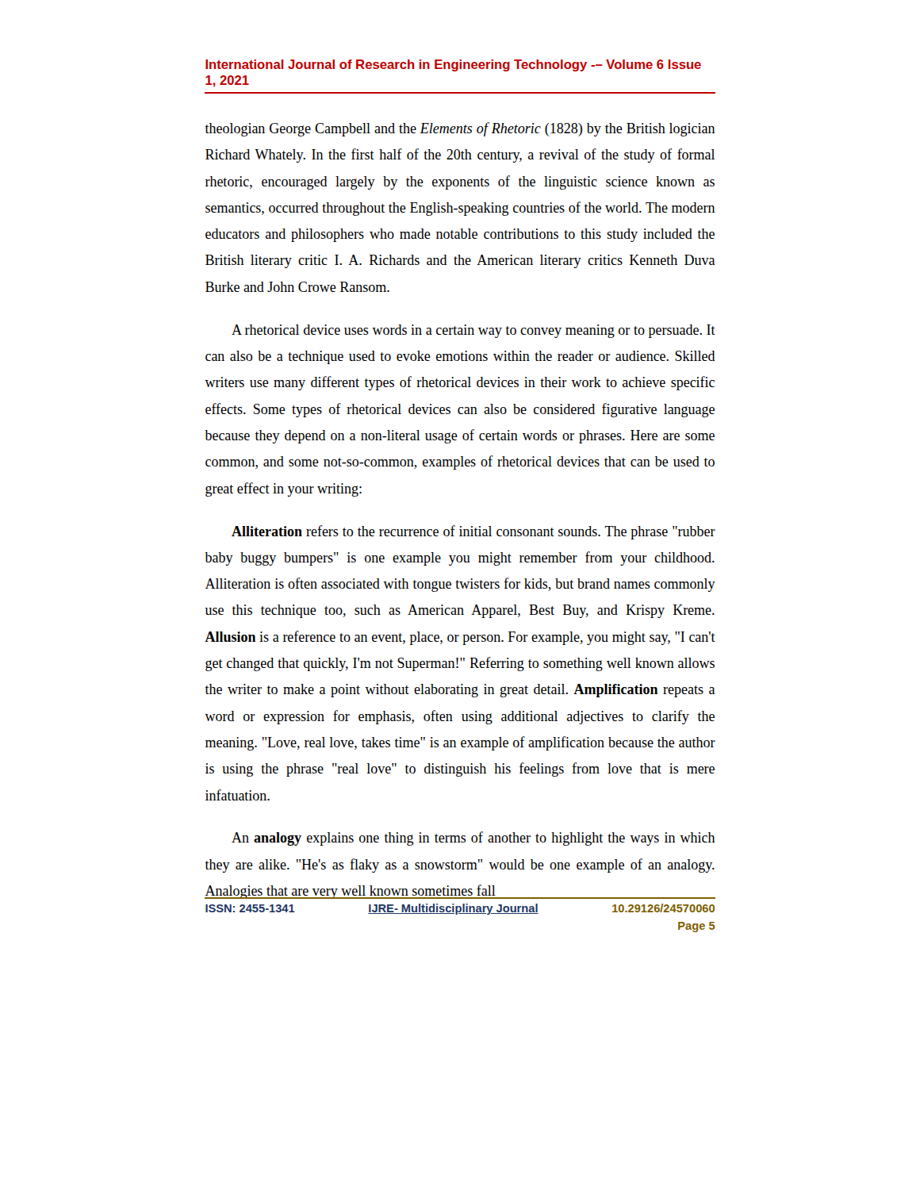International Journal of Research in Engineering Technology -– Volume 6 Issue 1, 2021
theologian George Campbell and the Elements of Rhetoric (1828) by the British logician Richard Whately. In the first half of the 20th century, a revival of the study of formal rhetoric, encouraged largely by the exponents of the linguistic science known as semantics, occurred throughout the English-speaking countries of the world. The modern educators and philosophers who made notable contributions to this study included the British literary critic I. A. Richards and the American literary critics Kenneth Duva Burke and John Crowe Ransom.
A rhetorical device uses words in a certain way to convey meaning or to persuade. It can also be a technique used to evoke emotions within the reader or audience. Skilled writers use many different types of rhetorical devices in their work to achieve specific effects. Some types of rhetorical devices can also be considered figurative language because they depend on a non-literal usage of certain words or phrases. Here are some common, and some not-so-common, examples of rhetorical devices that can be used to great effect in your writing:
Alliteration refers to the recurrence of initial consonant sounds. The phrase "rubber baby buggy bumpers" is one example you might remember from your childhood. Alliteration is often associated with tongue twisters for kids, but brand names commonly use this technique too, such as American Apparel, Best Buy, and Krispy Kreme. Allusion is a reference to an event, place, or person. For example, you might say, "I can't get changed that quickly, I'm not Superman!" Referring to something well known allows the writer to make a point without elaborating in great detail. Amplification repeats a word or expression for emphasis, often using additional adjectives to clarify the meaning. "Love, real love, takes time" is an example of amplification because the author is using the phrase "real love" to distinguish his feelings from love that is mere infatuation.
An analogy explains one thing in terms of another to highlight the ways in which they are alike. "He's as flaky as a snowstorm" would be one example of an analogy. Analogies that are very well known sometimes fall
ISSN: 2455-1341 IJRE- Multidisciplinary Journal 10.29126/24570060
Page 5